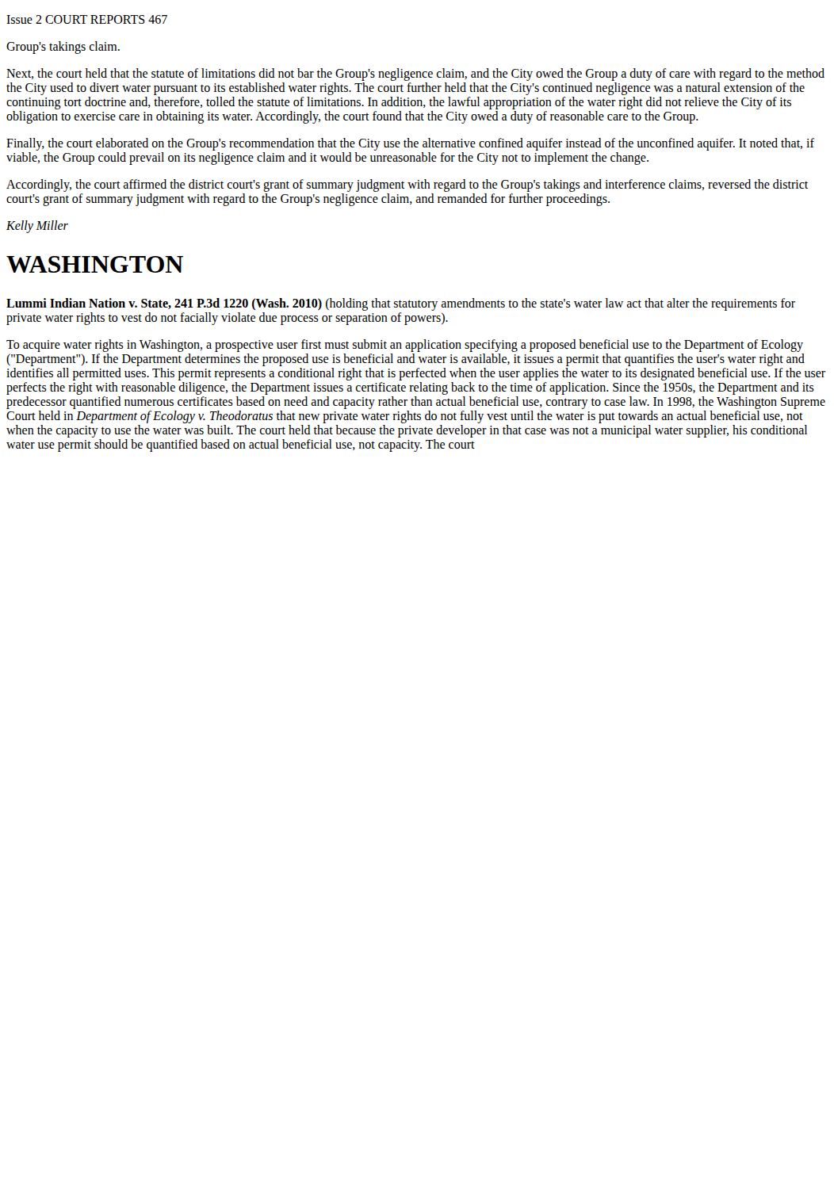Issue 2 COURT REPORTS 467
Group's takings claim.
Next, the court held that the statute of limitations did not bar the Group's negligence claim, and the City owed the Group a duty of care with regard to the method the City used to divert water pursuant to its established water rights. The court further held that the City's continued negligence was a natural extension of the continuing tort doctrine and, therefore, tolled the statute of limitations. In addition, the lawful appropriation of the water right did not relieve the City of its obligation to exercise care in obtaining its water. Accordingly, the court found that the City owed a duty of reasonable care to the Group.
Finally, the court elaborated on the Group's recommendation that the City use the alternative confined aquifer instead of the unconfined aquifer. It noted that, if viable, the Group could prevail on its negligence claim and it would be unreasonable for the City not to implement the change.
Accordingly, the court affirmed the district court's grant of summary judgment with regard to the Group's takings and interference claims, reversed the district court's grant of summary judgment with regard to the Group's negligence claim, and remanded for further proceedings.
Kelly Miller
WASHINGTON
Lummi Indian Nation v. State, 241 P.3d 1220 (Wash. 2010) (holding that statutory amendments to the state's water law act that alter the requirements for private water rights to vest do not facially violate due process or separation of powers).
To acquire water rights in Washington, a prospective user first must submit an application specifying a proposed beneficial use to the Department of Ecology ("Department"). If the Department determines the proposed use is beneficial and water is available, it issues a permit that quantifies the user's water right and identifies all permitted uses. This permit represents a conditional right that is perfected when the user applies the water to its designated beneficial use. If the user perfects the right with reasonable diligence, the Department issues a certificate relating back to the time of application. Since the 1950s, the Department and its predecessor quantified numerous certificates based on need and capacity rather than actual beneficial use, contrary to case law. In 1998, the Washington Supreme Court held in Department of Ecology v. Theodoratus that new private water rights do not fully vest until the water is put towards an actual beneficial use, not when the capacity to use the water was built. The court held that because the private developer in that case was not a municipal water supplier, his conditional water use permit should be quantified based on actual beneficial use, not capacity. The court